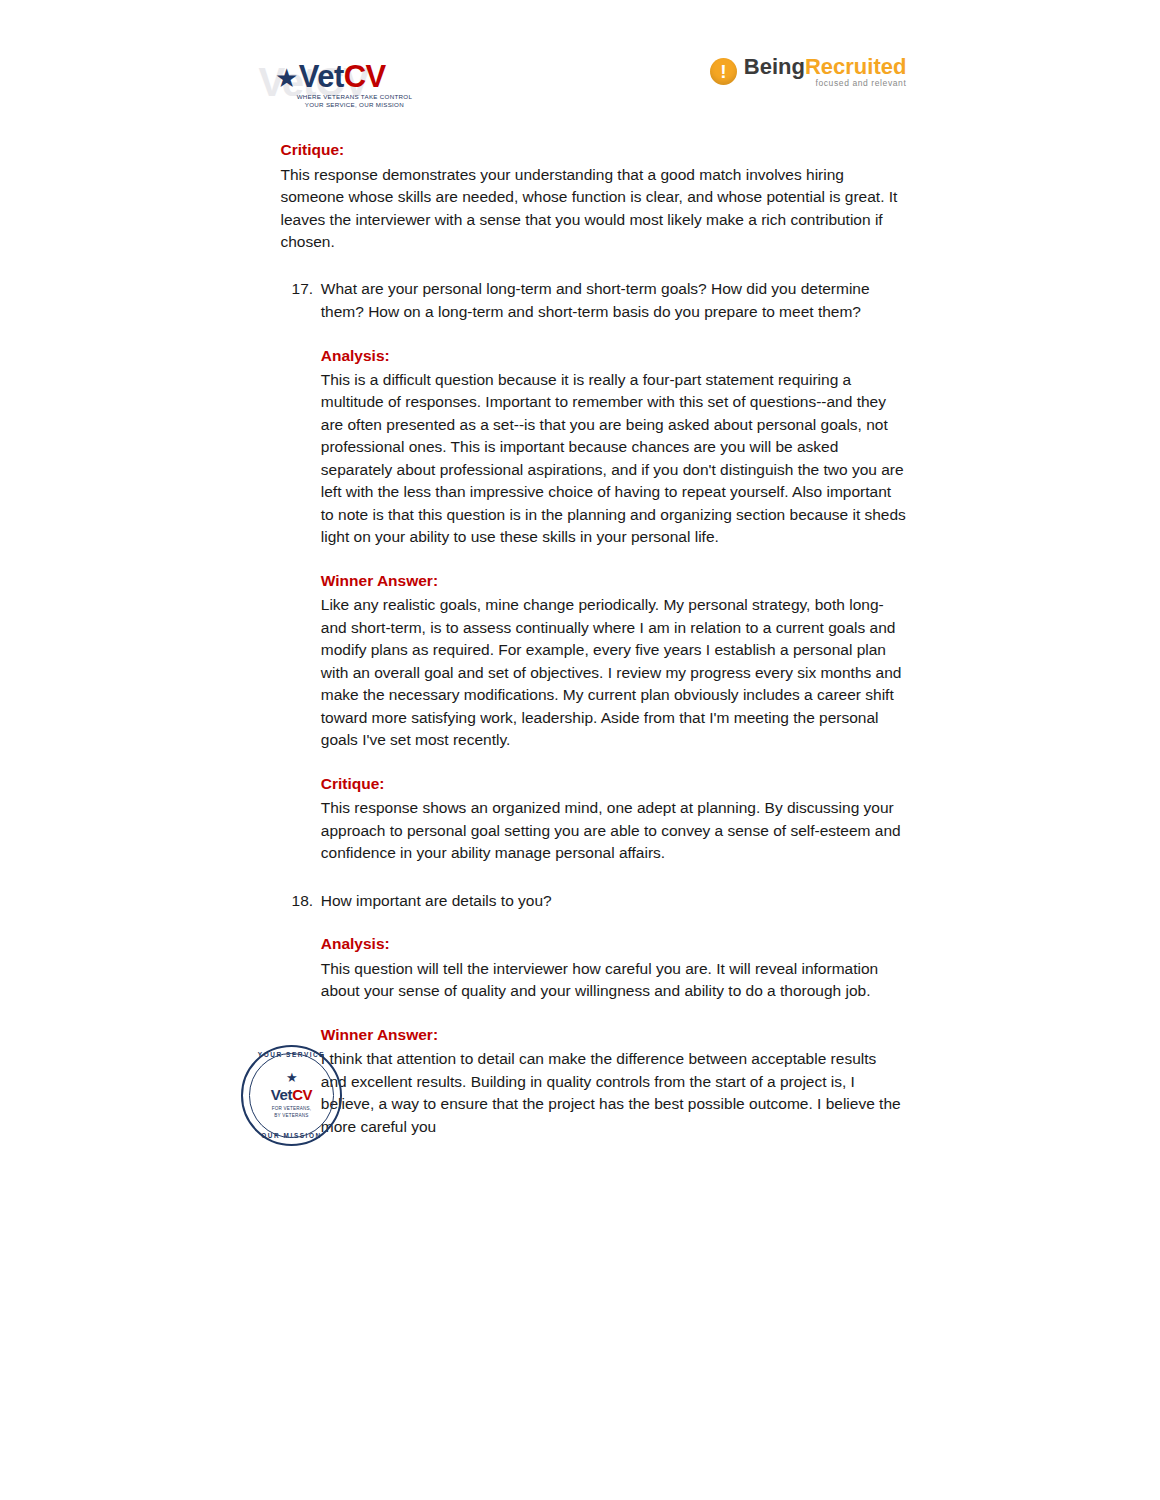VetCV
★Vet CV
Where Veterans Take Control
Your Service, Our Mission
!
Being Recruited
focused and relevant
Critique:
This response demonstrates your understanding that a good match involves hiring someone whose skills are needed, whose function is clear, and whose potential is great. It leaves the interviewer with a sense that you would most likely make a rich contribution if chosen.
17.
What are your personal long-term and short-term goals? How did you determine them? How on a long-term and short-term basis do you prepare to meet them?
Analysis:
This is a difficult question because it is really a four-part statement requiring a multitude of responses. Important to remember with this set of questions--and they are often presented as a set--is that you are being asked about personal goals, not professional ones. This is important because chances are you will be asked separately about professional aspirations, and if you don't distinguish the two you are left with the less than impressive choice of having to repeat yourself. Also important to note is that this question is in the planning and organizing section because it sheds light on your ability to use these skills in your personal life.
Winner Answer:
Like any realistic goals, mine change periodically. My personal strategy, both long- and short-term, is to assess continually where I am in relation to a current goals and modify plans as required. For example, every five years I establish a personal plan with an overall goal and set of objectives. I review my progress every six months and make the necessary modifications. My current plan obviously includes a career shift toward more satisfying work, leadership. Aside from that I'm meeting the personal goals I've set most recently.
Critique:
This response shows an organized mind, one adept at planning. By discussing your approach to personal goal setting you are able to convey a sense of self-esteem and confidence in your ability manage personal affairs.
18.
How important are details to you?
Analysis:
This question will tell the interviewer how careful you are. It will reveal information about your sense of quality and your willingness and ability to do a thorough job.
Winner Answer:
I think that attention to detail can make the difference between acceptable results and excellent results. Building in quality controls from the start of a project is, I believe, a way to ensure that the project has the best possible outcome. I believe the more careful you
Your Service
★
VetCV
For Veterans,
By Veterans
Our Mission